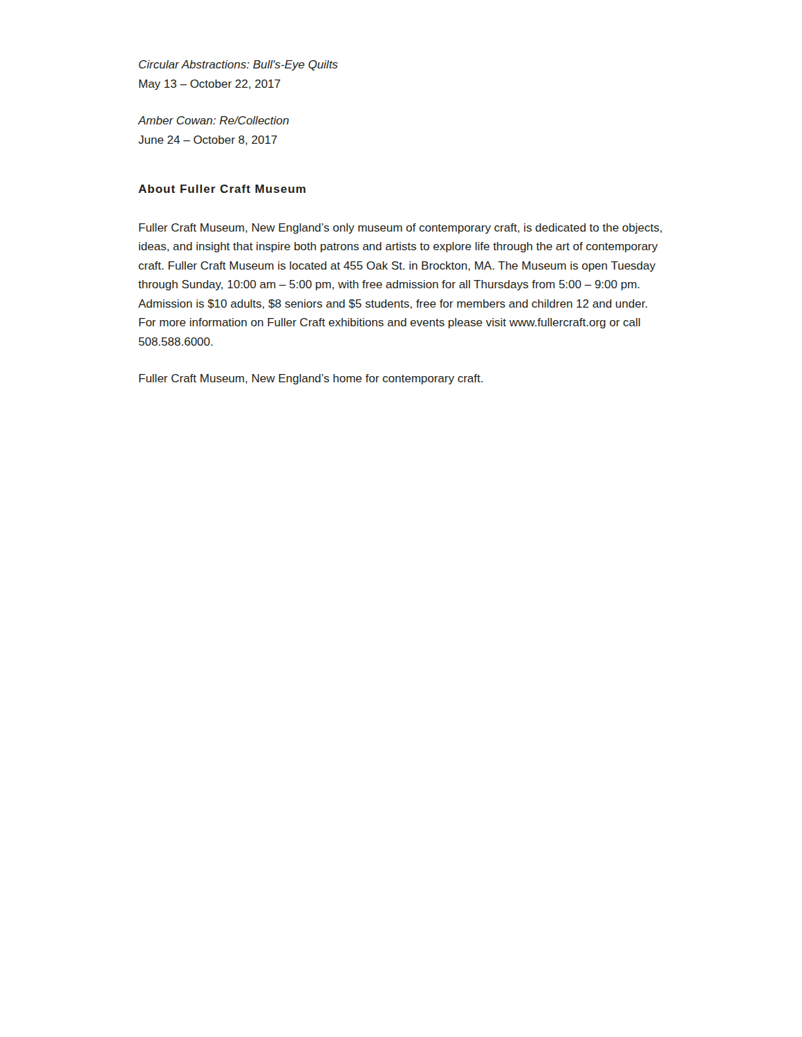Circular Abstractions: Bull's-Eye Quilts May 13 – October 22, 2017
Amber Cowan: Re/Collection June 24 – October 8, 2017
About Fuller Craft Museum
Fuller Craft Museum, New England’s only museum of contemporary craft, is dedicated to the objects, ideas, and insight that inspire both patrons and artists to explore life through the art of contemporary craft. Fuller Craft Museum is located at 455 Oak St. in Brockton, MA. The Museum is open Tuesday through Sunday, 10:00 am – 5:00 pm, with free admission for all Thursdays from 5:00 – 9:00 pm. Admission is $10 adults, $8 seniors and $5 students, free for members and children 12 and under. For more information on Fuller Craft exhibitions and events please visit www.fullercraft.org or call 508.588.6000.
Fuller Craft Museum, New England’s home for contemporary craft.